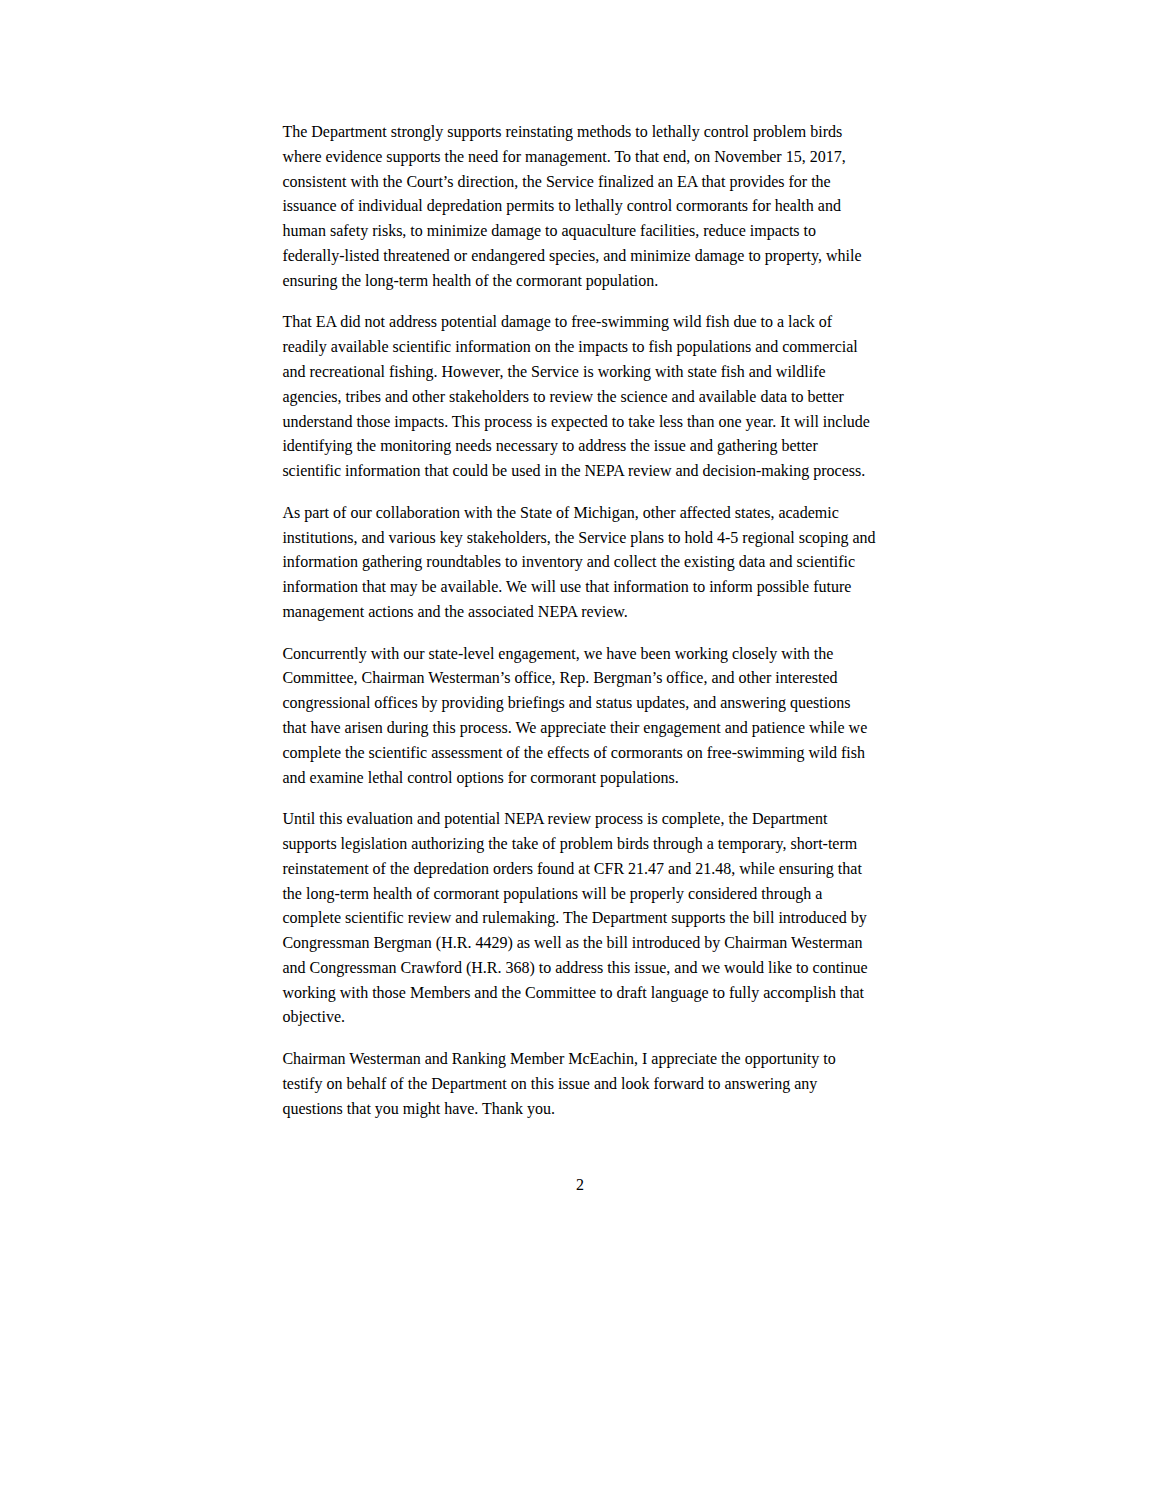The Department strongly supports reinstating methods to lethally control problem birds where evidence supports the need for management. To that end, on November 15, 2017, consistent with the Court’s direction, the Service finalized an EA that provides for the issuance of individual depredation permits to lethally control cormorants for health and human safety risks, to minimize damage to aquaculture facilities, reduce impacts to federally-listed threatened or endangered species, and minimize damage to property, while ensuring the long-term health of the cormorant population.
That EA did not address potential damage to free-swimming wild fish due to a lack of readily available scientific information on the impacts to fish populations and commercial and recreational fishing. However, the Service is working with state fish and wildlife agencies, tribes and other stakeholders to review the science and available data to better understand those impacts. This process is expected to take less than one year. It will include identifying the monitoring needs necessary to address the issue and gathering better scientific information that could be used in the NEPA review and decision-making process.
As part of our collaboration with the State of Michigan, other affected states, academic institutions, and various key stakeholders, the Service plans to hold 4-5 regional scoping and information gathering roundtables to inventory and collect the existing data and scientific information that may be available. We will use that information to inform possible future management actions and the associated NEPA review.
Concurrently with our state-level engagement, we have been working closely with the Committee, Chairman Westerman’s office, Rep. Bergman’s office, and other interested congressional offices by providing briefings and status updates, and answering questions that have arisen during this process. We appreciate their engagement and patience while we complete the scientific assessment of the effects of cormorants on free-swimming wild fish and examine lethal control options for cormorant populations.
Until this evaluation and potential NEPA review process is complete, the Department supports legislation authorizing the take of problem birds through a temporary, short-term reinstatement of the depredation orders found at CFR 21.47 and 21.48, while ensuring that the long-term health of cormorant populations will be properly considered through a complete scientific review and rulemaking. The Department supports the bill introduced by Congressman Bergman (H.R. 4429) as well as the bill introduced by Chairman Westerman and Congressman Crawford (H.R. 368) to address this issue, and we would like to continue working with those Members and the Committee to draft language to fully accomplish that objective.
Chairman Westerman and Ranking Member McEachin, I appreciate the opportunity to testify on behalf of the Department on this issue and look forward to answering any questions that you might have. Thank you.
2